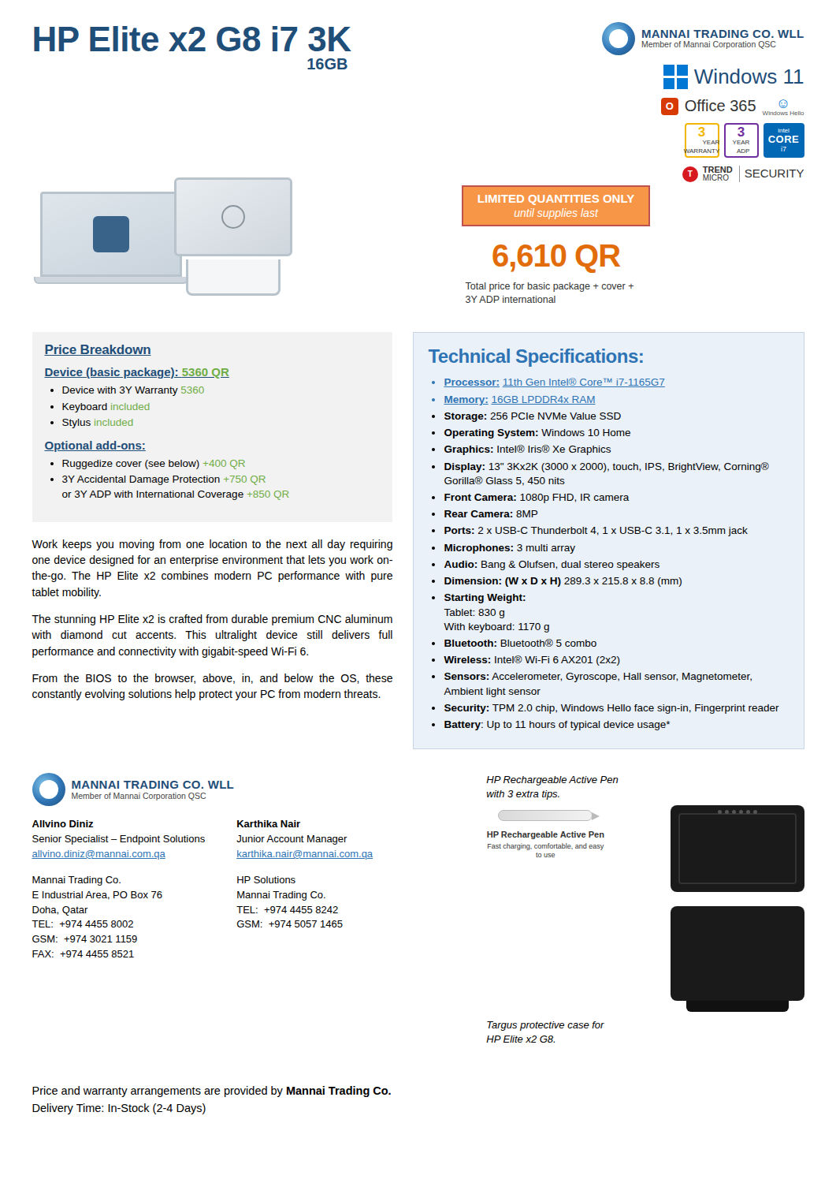HP Elite x2 G8 i7 3K
16GB
MANNAI TRADING CO. WLL
Member of Mannai Corporation QSC
Windows 11
O
Office 365
☺Windows Hello
3 YEAR
WARRANTY
3 YEAR
ADP
intel CORE i7
T
TRENDMICRO
SECURITY
LIMITED QUANTITIES ONLY until supplies last
6,610 QR
Total price for basic package + cover + 3Y ADP international
Price Breakdown
Device (basic package): 5360 QR
Device with 3Y Warranty 5360
Keyboard included
Stylus included
Optional add-ons:
Ruggedize cover (see below) +400 QR
3Y Accidental Damage Protection +750 QR
or 3Y ADP with International Coverage +850 QR
Work keeps you moving from one location to the next all day requiring one device designed for an enterprise environment that lets you work on-the-go. The HP Elite x2 combines modern PC performance with pure tablet mobility.
The stunning HP Elite x2 is crafted from durable premium CNC aluminum with diamond cut accents. This ultralight device still delivers full performance and connectivity with gigabit-speed Wi-Fi 6.
From the BIOS to the browser, above, in, and below the OS, these constantly evolving solutions help protect your PC from modern threats.
Technical Specifications:
Processor: 11th Gen Intel® Core™ i7-1165G7
Memory: 16GB LPDDR4x RAM
Storage: 256 PCIe NVMe Value SSD
Operating System: Windows 10 Home
Graphics: Intel® Iris® Xe Graphics
Display: 13" 3Kx2K (3000 x 2000), touch, IPS, BrightView, Corning® Gorilla® Glass 5, 450 nits
Front Camera: 1080p FHD, IR camera
Rear Camera: 8MP
Ports: 2 x USB-C Thunderbolt 4, 1 x USB-C 3.1, 1 x 3.5mm jack
Microphones: 3 multi array
Audio: Bang & Olufsen, dual stereo speakers
Dimension: (W x D x H) 289.3 x 215.8 x 8.8 (mm)
Starting Weight:
Tablet: 830 g
With keyboard: 1170 g
Bluetooth: Bluetooth® 5 combo
Wireless: Intel® Wi-Fi 6 AX201 (2x2)
Sensors: Accelerometer, Gyroscope, Hall sensor, Magnetometer, Ambient light sensor
Security: TPM 2.0 chip, Windows Hello face sign-in, Fingerprint reader
Battery: Up to 11 hours of typical device usage*
MANNAI TRADING CO. WLL
Member of Mannai Corporation QSC
Allvino Diniz
Senior Specialist – Endpoint Solutions
allvino.diniz@mannai.com.qa
Mannai Trading Co.
E Industrial Area, PO Box 76
Doha, Qatar
TEL: +974 4455 8002
GSM: +974 3021 1159
FAX: +974 4455 8521
Karthika Nair
Junior Account Manager
karthika.nair@mannai.com.qa
HP Solutions
Mannai Trading Co.
TEL: +974 4455 8242
GSM: +974 5057 1465
HP Rechargeable Active Pen
with 3 extra tips.
HP Rechargeable Active Pen
Fast charging, comfortable, and easy to use
Targus protective case for HP Elite x2 G8.
Price and warranty arrangements are provided by Mannai Trading Co.
Delivery Time: In-Stock (2-4 Days)